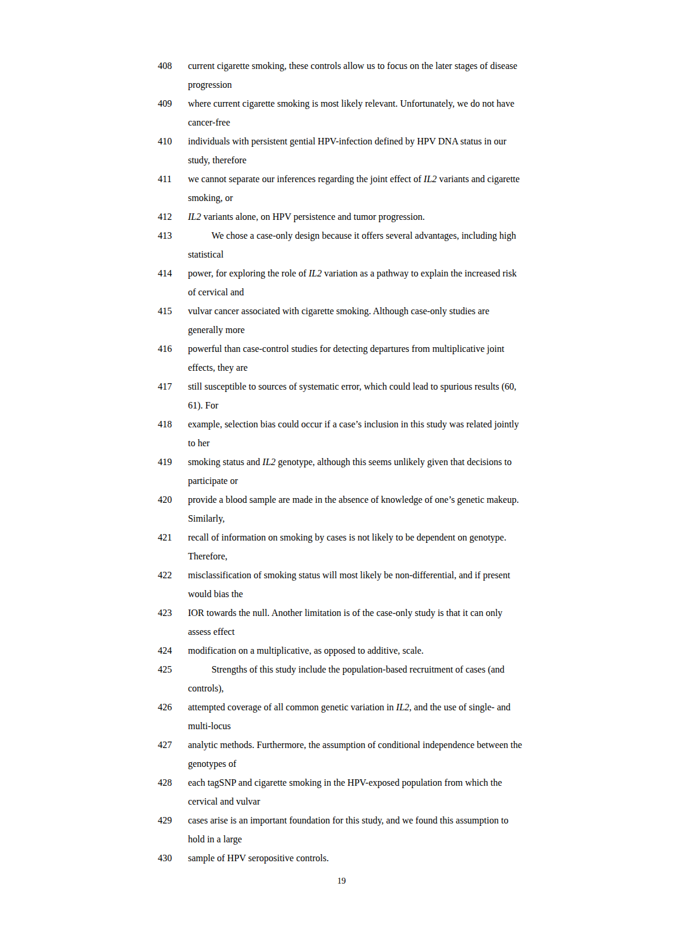408 current cigarette smoking, these controls allow us to focus on the later stages of disease progression
409 where current cigarette smoking is most likely relevant. Unfortunately, we do not have cancer-free
410 individuals with persistent gential HPV-infection defined by HPV DNA status in our study, therefore
411 we cannot separate our inferences regarding the joint effect of IL2 variants and cigarette smoking, or
412 IL2 variants alone, on HPV persistence and tumor progression.
413 We chose a case-only design because it offers several advantages, including high statistical
414 power, for exploring the role of IL2 variation as a pathway to explain the increased risk of cervical and
415 vulvar cancer associated with cigarette smoking. Although case-only studies are generally more
416 powerful than case-control studies for detecting departures from multiplicative joint effects, they are
417 still susceptible to sources of systematic error, which could lead to spurious results (60, 61). For
418 example, selection bias could occur if a case’s inclusion in this study was related jointly to her
419 smoking status and IL2 genotype, although this seems unlikely given that decisions to participate or
420 provide a blood sample are made in the absence of knowledge of one’s genetic makeup. Similarly,
421 recall of information on smoking by cases is not likely to be dependent on genotype. Therefore,
422 misclassification of smoking status will most likely be non-differential, and if present would bias the
423 IOR towards the null. Another limitation is of the case-only study is that it can only assess effect
424 modification on a multiplicative, as opposed to additive, scale.
425 Strengths of this study include the population-based recruitment of cases (and controls),
426 attempted coverage of all common genetic variation in IL2, and the use of single- and multi-locus
427 analytic methods. Furthermore, the assumption of conditional independence between the genotypes of
428 each tagSNP and cigarette smoking in the HPV-exposed population from which the cervical and vulvar
429 cases arise is an important foundation for this study, and we found this assumption to hold in a large
430 sample of HPV seropositive controls.
19